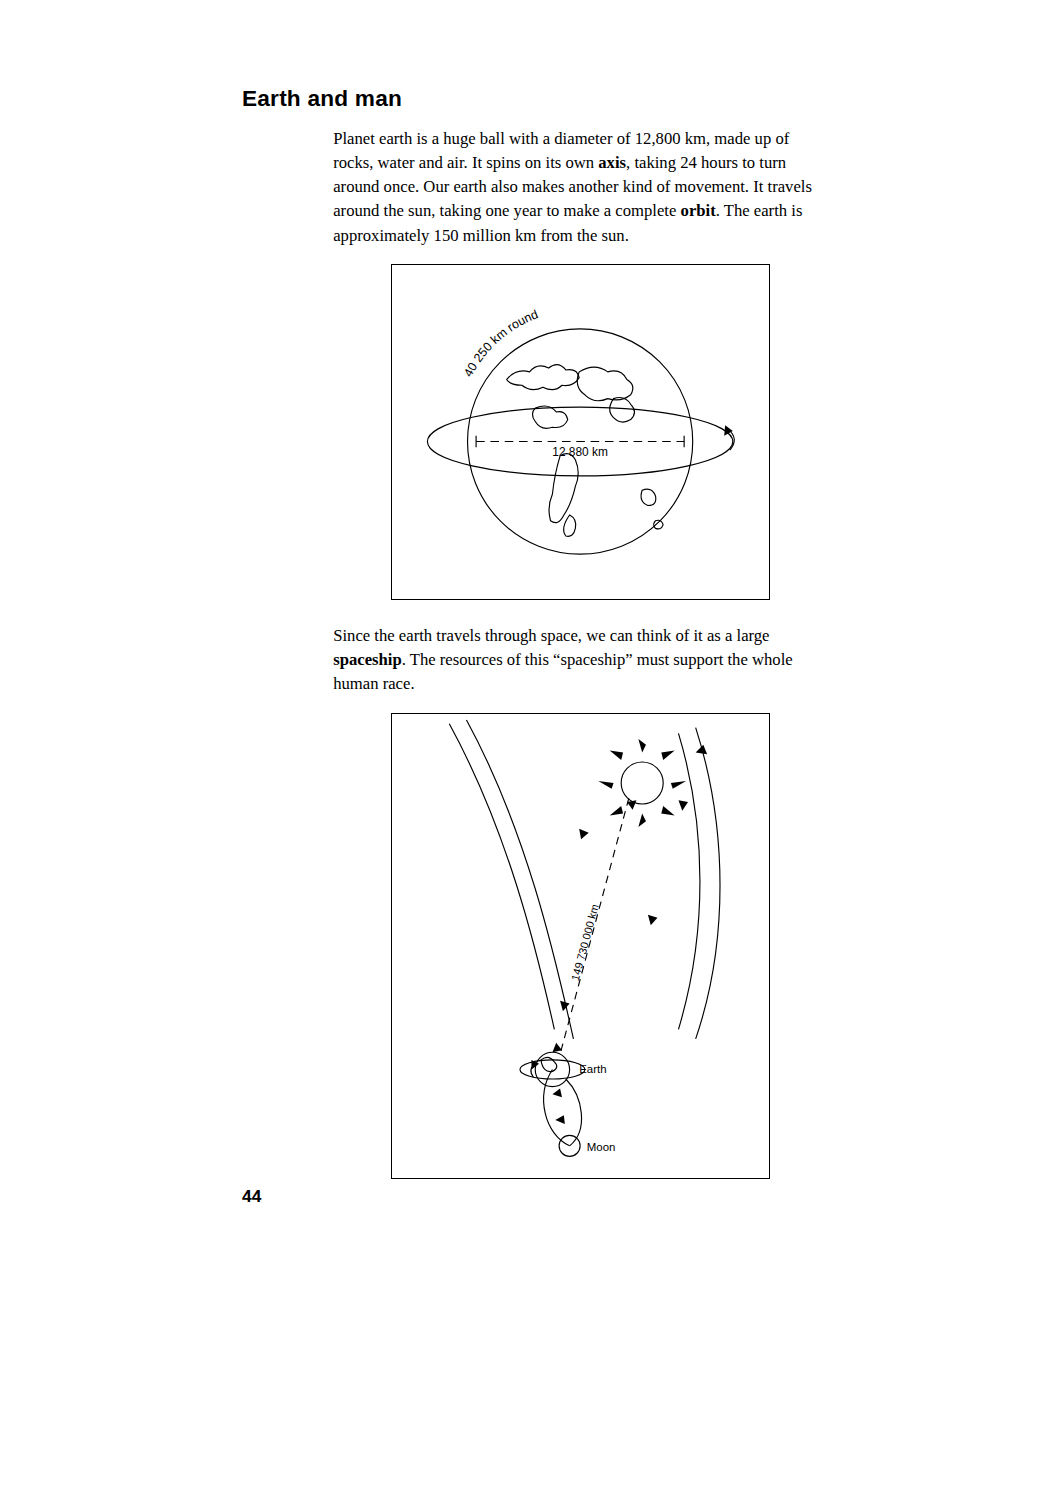Earth and man
Planet earth is a huge ball with a diameter of 12,800 km, made up of rocks, water and air. It spins on its own axis, taking 24 hours to turn around once. Our earth also makes another kind of movement. It travels around the sun, taking one year to make a complete orbit. The earth is approximately 150 million km from the sun.
40 250 km round 12 880 km
Since the earth travels through space, we can think of it as a large spaceship. The resources of this “spaceship” must support the whole human race.
149 730 000 km Earth Moon
44